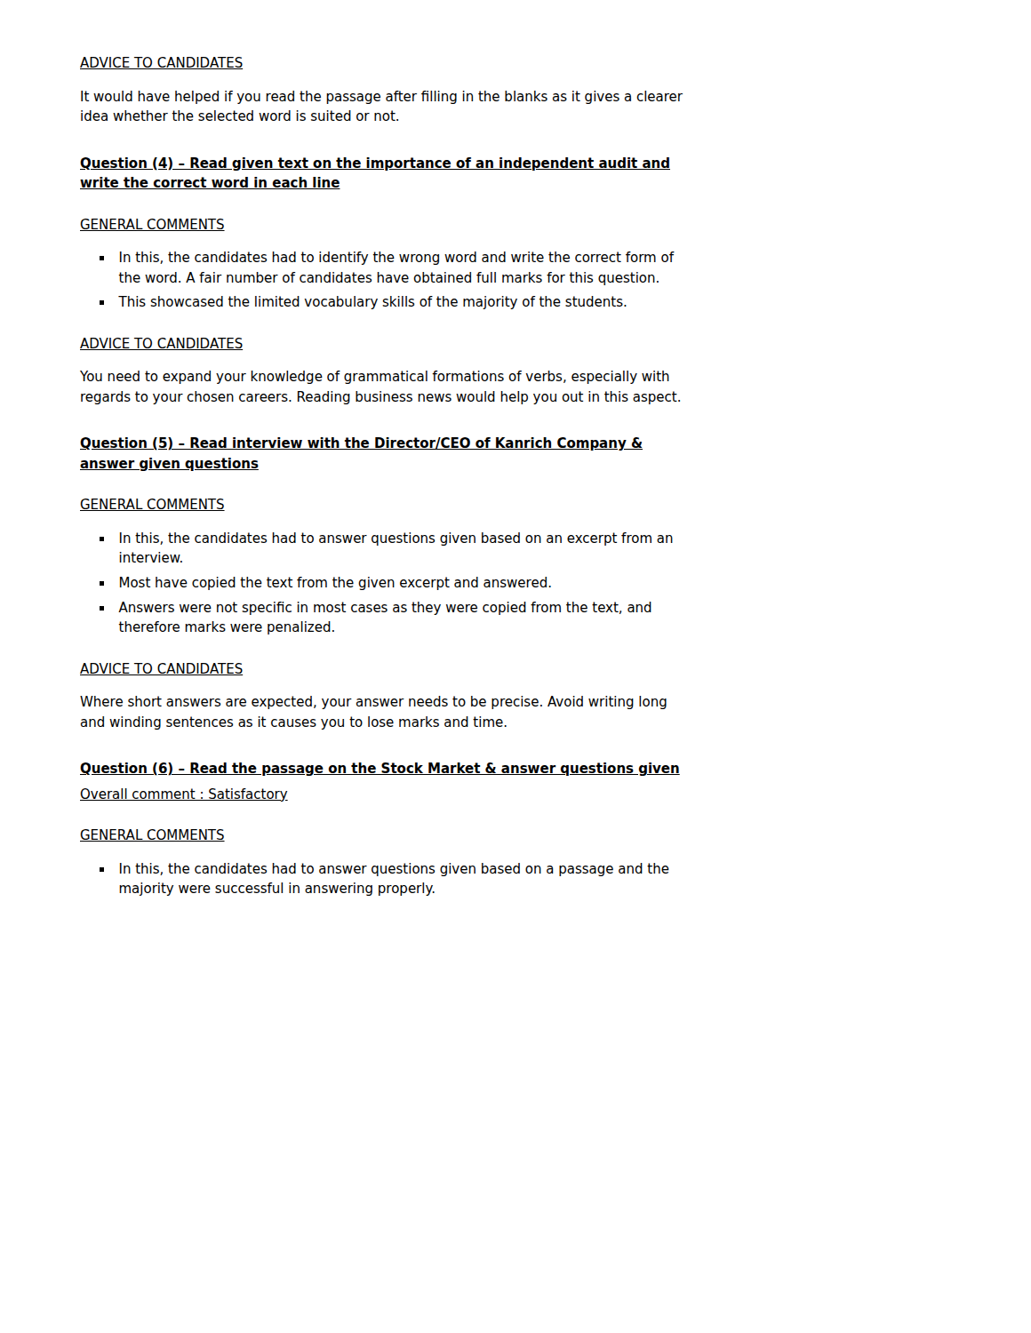ADVICE TO CANDIDATES
It would have helped if you read the passage after filling in the blanks as it gives a clearer idea whether the selected word is suited or not.
Question (4) – Read given text on the importance of an independent audit and write the correct word in each line
GENERAL COMMENTS
In this, the candidates had to identify the wrong word and write the correct form of the word. A fair number of candidates have obtained full marks for this question.
This showcased the limited vocabulary skills of the majority of the students.
ADVICE TO CANDIDATES
You need to expand your knowledge of grammatical formations of verbs, especially with regards to your chosen careers. Reading business news would help you out in this aspect.
Question (5) – Read interview with the Director/CEO of Kanrich Company & answer given questions
GENERAL COMMENTS
In this, the candidates had to answer questions given based on an excerpt from an interview.
Most have copied the text from the given excerpt and answered.
Answers were not specific in most cases as they were copied from the text, and therefore marks were penalized.
ADVICE TO CANDIDATES
Where short answers are expected, your answer needs to be precise. Avoid writing long and winding sentences as it causes you to lose marks and time.
Question (6) – Read the passage on the Stock Market & answer questions given
Overall comment : Satisfactory
GENERAL COMMENTS
In this, the candidates had to answer questions given based on a passage and the majority were successful in answering properly.